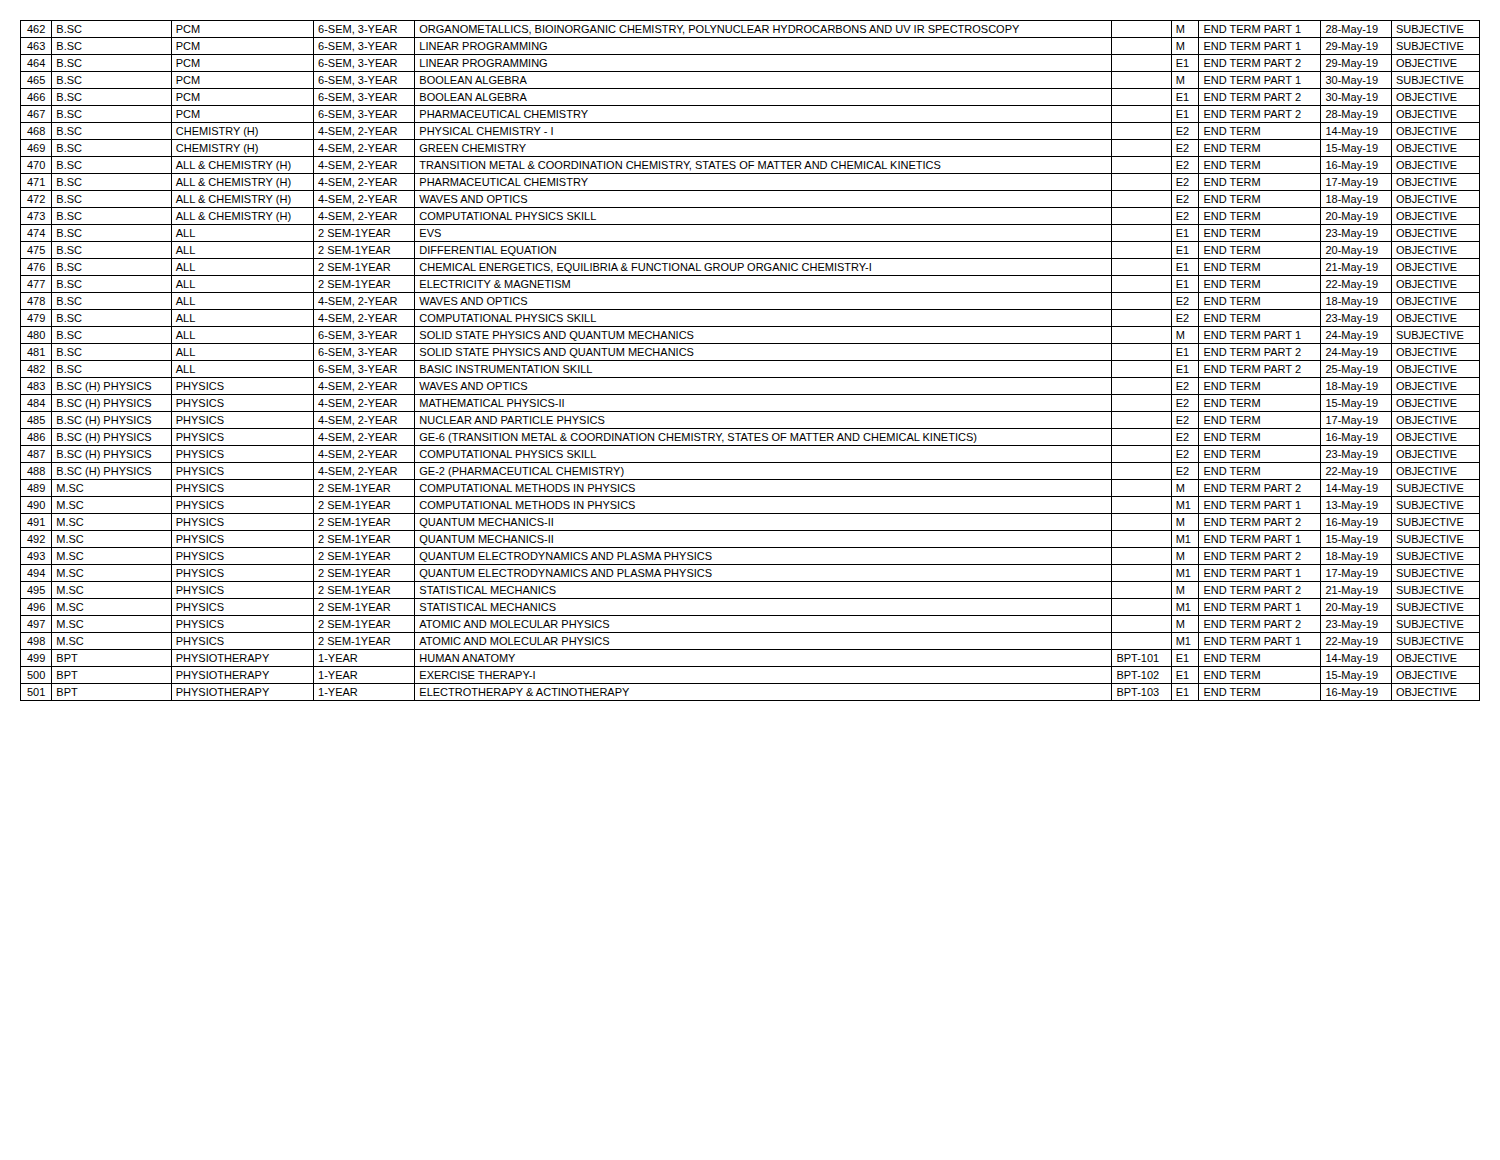| 462 | B.SC | PCM | 6-SEM, 3-YEAR | ORGANOMETALLICS, BIOINORGANIC CHEMISTRY, POLYNUCLEAR HYDROCARBONS AND UV IR SPECTROSCOPY | | M | END TERM PART 1 | 28-May-19 | SUBJECTIVE |
| 463 | B.SC | PCM | 6-SEM, 3-YEAR | LINEAR PROGRAMMING | | M | END TERM PART 1 | 29-May-19 | SUBJECTIVE |
| 464 | B.SC | PCM | 6-SEM, 3-YEAR | LINEAR PROGRAMMING | | E1 | END TERM PART 2 | 29-May-19 | OBJECTIVE |
| 465 | B.SC | PCM | 6-SEM, 3-YEAR | BOOLEAN ALGEBRA | | M | END TERM PART 1 | 30-May-19 | SUBJECTIVE |
| 466 | B.SC | PCM | 6-SEM, 3-YEAR | BOOLEAN ALGEBRA | | E1 | END TERM PART 2 | 30-May-19 | OBJECTIVE |
| 467 | B.SC | PCM | 6-SEM, 3-YEAR | PHARMACEUTICAL CHEMISTRY | | E1 | END TERM PART 2 | 28-May-19 | OBJECTIVE |
| 468 | B.SC | CHEMISTRY (H) | 4-SEM, 2-YEAR | PHYSICAL CHEMISTRY - I | | E2 | END TERM | 14-May-19 | OBJECTIVE |
| 469 | B.SC | CHEMISTRY (H) | 4-SEM, 2-YEAR | GREEN CHEMISTRY | | E2 | END TERM | 15-May-19 | OBJECTIVE |
| 470 | B.SC | ALL & CHEMISTRY (H) | 4-SEM, 2-YEAR | TRANSITION METAL & COORDINATION CHEMISTRY, STATES OF MATTER AND CHEMICAL KINETICS | | E2 | END TERM | 16-May-19 | OBJECTIVE |
| 471 | B.SC | ALL & CHEMISTRY (H) | 4-SEM, 2-YEAR | PHARMACEUTICAL CHEMISTRY | | E2 | END TERM | 17-May-19 | OBJECTIVE |
| 472 | B.SC | ALL & CHEMISTRY (H) | 4-SEM, 2-YEAR | WAVES AND OPTICS | | E2 | END TERM | 18-May-19 | OBJECTIVE |
| 473 | B.SC | ALL & CHEMISTRY (H) | 4-SEM, 2-YEAR | COMPUTATIONAL PHYSICS SKILL | | E2 | END TERM | 20-May-19 | OBJECTIVE |
| 474 | B.SC | ALL | 2 SEM-1YEAR | EVS | | E1 | END TERM | 23-May-19 | OBJECTIVE |
| 475 | B.SC | ALL | 2 SEM-1YEAR | DIFFERENTIAL EQUATION | | E1 | END TERM | 20-May-19 | OBJECTIVE |
| 476 | B.SC | ALL | 2 SEM-1YEAR | CHEMICAL ENERGETICS, EQUILIBRIA & FUNCTIONAL GROUP ORGANIC CHEMISTRY-I | | E1 | END TERM | 21-May-19 | OBJECTIVE |
| 477 | B.SC | ALL | 2 SEM-1YEAR | ELECTRICITY & MAGNETISM | | E1 | END TERM | 22-May-19 | OBJECTIVE |
| 478 | B.SC | ALL | 4-SEM, 2-YEAR | WAVES AND OPTICS | | E2 | END TERM | 18-May-19 | OBJECTIVE |
| 479 | B.SC | ALL | 4-SEM, 2-YEAR | COMPUTATIONAL PHYSICS SKILL | | E2 | END TERM | 23-May-19 | OBJECTIVE |
| 480 | B.SC | ALL | 6-SEM, 3-YEAR | SOLID STATE PHYSICS AND QUANTUM MECHANICS | | M | END TERM PART 1 | 24-May-19 | SUBJECTIVE |
| 481 | B.SC | ALL | 6-SEM, 3-YEAR | SOLID STATE PHYSICS AND QUANTUM MECHANICS | | E1 | END TERM PART 2 | 24-May-19 | OBJECTIVE |
| 482 | B.SC | ALL | 6-SEM, 3-YEAR | BASIC INSTRUMENTATION SKILL | | E1 | END TERM PART 2 | 25-May-19 | OBJECTIVE |
| 483 | B.SC (H) PHYSICS | PHYSICS | 4-SEM, 2-YEAR | WAVES AND OPTICS | | E2 | END TERM | 18-May-19 | OBJECTIVE |
| 484 | B.SC (H) PHYSICS | PHYSICS | 4-SEM, 2-YEAR | MATHEMATICAL PHYSICS-II | | E2 | END TERM | 15-May-19 | OBJECTIVE |
| 485 | B.SC (H) PHYSICS | PHYSICS | 4-SEM, 2-YEAR | NUCLEAR AND PARTICLE PHYSICS | | E2 | END TERM | 17-May-19 | OBJECTIVE |
| 486 | B.SC (H) PHYSICS | PHYSICS | 4-SEM, 2-YEAR | GE-6 (TRANSITION METAL & COORDINATION CHEMISTRY, STATES OF MATTER AND CHEMICAL KINETICS) | | E2 | END TERM | 16-May-19 | OBJECTIVE |
| 487 | B.SC (H) PHYSICS | PHYSICS | 4-SEM, 2-YEAR | COMPUTATIONAL PHYSICS SKILL | | E2 | END TERM | 23-May-19 | OBJECTIVE |
| 488 | B.SC (H) PHYSICS | PHYSICS | 4-SEM, 2-YEAR | GE-2 (PHARMACEUTICAL CHEMISTRY) | | E2 | END TERM | 22-May-19 | OBJECTIVE |
| 489 | M.SC | PHYSICS | 2 SEM-1YEAR | COMPUTATIONAL METHODS IN PHYSICS | | M | END TERM PART 2 | 14-May-19 | SUBJECTIVE |
| 490 | M.SC | PHYSICS | 2 SEM-1YEAR | COMPUTATIONAL METHODS IN PHYSICS | | M1 | END TERM PART 1 | 13-May-19 | SUBJECTIVE |
| 491 | M.SC | PHYSICS | 2 SEM-1YEAR | QUANTUM MECHANICS-II | | M | END TERM PART 2 | 16-May-19 | SUBJECTIVE |
| 492 | M.SC | PHYSICS | 2 SEM-1YEAR | QUANTUM MECHANICS-II | | M1 | END TERM PART 1 | 15-May-19 | SUBJECTIVE |
| 493 | M.SC | PHYSICS | 2 SEM-1YEAR | QUANTUM ELECTRODYNAMICS AND PLASMA PHYSICS | | M | END TERM PART 2 | 18-May-19 | SUBJECTIVE |
| 494 | M.SC | PHYSICS | 2 SEM-1YEAR | QUANTUM ELECTRODYNAMICS AND PLASMA PHYSICS | | M1 | END TERM PART 1 | 17-May-19 | SUBJECTIVE |
| 495 | M.SC | PHYSICS | 2 SEM-1YEAR | STATISTICAL MECHANICS | | M | END TERM PART 2 | 21-May-19 | SUBJECTIVE |
| 496 | M.SC | PHYSICS | 2 SEM-1YEAR | STATISTICAL MECHANICS | | M1 | END TERM PART 1 | 20-May-19 | SUBJECTIVE |
| 497 | M.SC | PHYSICS | 2 SEM-1YEAR | ATOMIC AND MOLECULAR PHYSICS | | M | END TERM PART 2 | 23-May-19 | SUBJECTIVE |
| 498 | M.SC | PHYSICS | 2 SEM-1YEAR | ATOMIC AND MOLECULAR PHYSICS | | M1 | END TERM PART 1 | 22-May-19 | SUBJECTIVE |
| 499 | BPT | PHYSIOTHERAPY | 1-YEAR | HUMAN ANATOMY | BPT-101 | E1 | END TERM | 14-May-19 | OBJECTIVE |
| 500 | BPT | PHYSIOTHERAPY | 1-YEAR | EXERCISE THERAPY-I | BPT-102 | E1 | END TERM | 15-May-19 | OBJECTIVE |
| 501 | BPT | PHYSIOTHERAPY | 1-YEAR | ELECTROTHERAPY & ACTINOTHERAPY | BPT-103 | E1 | END TERM | 16-May-19 | OBJECTIVE |